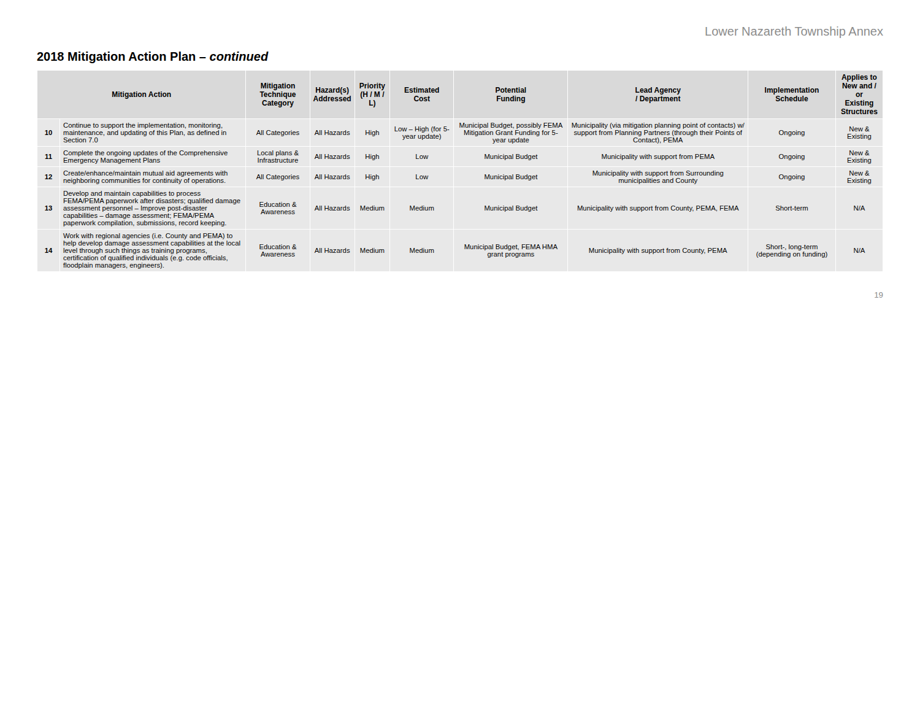Lower Nazareth Township Annex
2018 Mitigation Action Plan – continued
| Mitigation Action | Mitigation Technique Category | Hazard(s) Addressed | Priority (H / M / L) | Estimated Cost | Potential Funding | Lead Agency / Department | Implementation Schedule | Applies to New and / or Existing Structures |
| --- | --- | --- | --- | --- | --- | --- | --- | --- |
| 10 | Continue to support the implementation, monitoring, maintenance, and updating of this Plan, as defined in Section 7.0 | All Categories | All Hazards | High | Low – High (for 5-year update) | Municipal Budget, possibly FEMA Mitigation Grant Funding for 5-year update | Municipality (via mitigation planning point of contacts) w/ support from Planning Partners (through their Points of Contact), PEMA | Ongoing | New & Existing |
| 11 | Complete the ongoing updates of the Comprehensive Emergency Management Plans | Local plans & Infrastructure | All Hazards | High | Low | Municipal Budget | Municipality with support from PEMA | Ongoing | New & Existing |
| 12 | Create/enhance/maintain mutual aid agreements with neighboring communities for continuity of operations. | All Categories | All Hazards | High | Low | Municipal Budget | Municipality with support from Surrounding municipalities and County | Ongoing | New & Existing |
| 13 | Develop and maintain capabilities to process FEMA/PEMA paperwork after disasters; qualified damage assessment personnel – Improve post-disaster capabilities – damage assessment; FEMA/PEMA paperwork compilation, submissions, record keeping. | Education & Awareness | All Hazards | Medium | Medium | Municipal Budget | Municipality with support from County, PEMA, FEMA | Short-term | N/A |
| 14 | Work with regional agencies (i.e. County and PEMA) to help develop damage assessment capabilities at the local level through such things as training programs, certification of qualified individuals (e.g. code officials, floodplain managers, engineers). | Education & Awareness | All Hazards | Medium | Medium | Municipal Budget, FEMA HMA grant programs | Municipality with support from County, PEMA | Short-, long-term (depending on funding) | N/A |
19